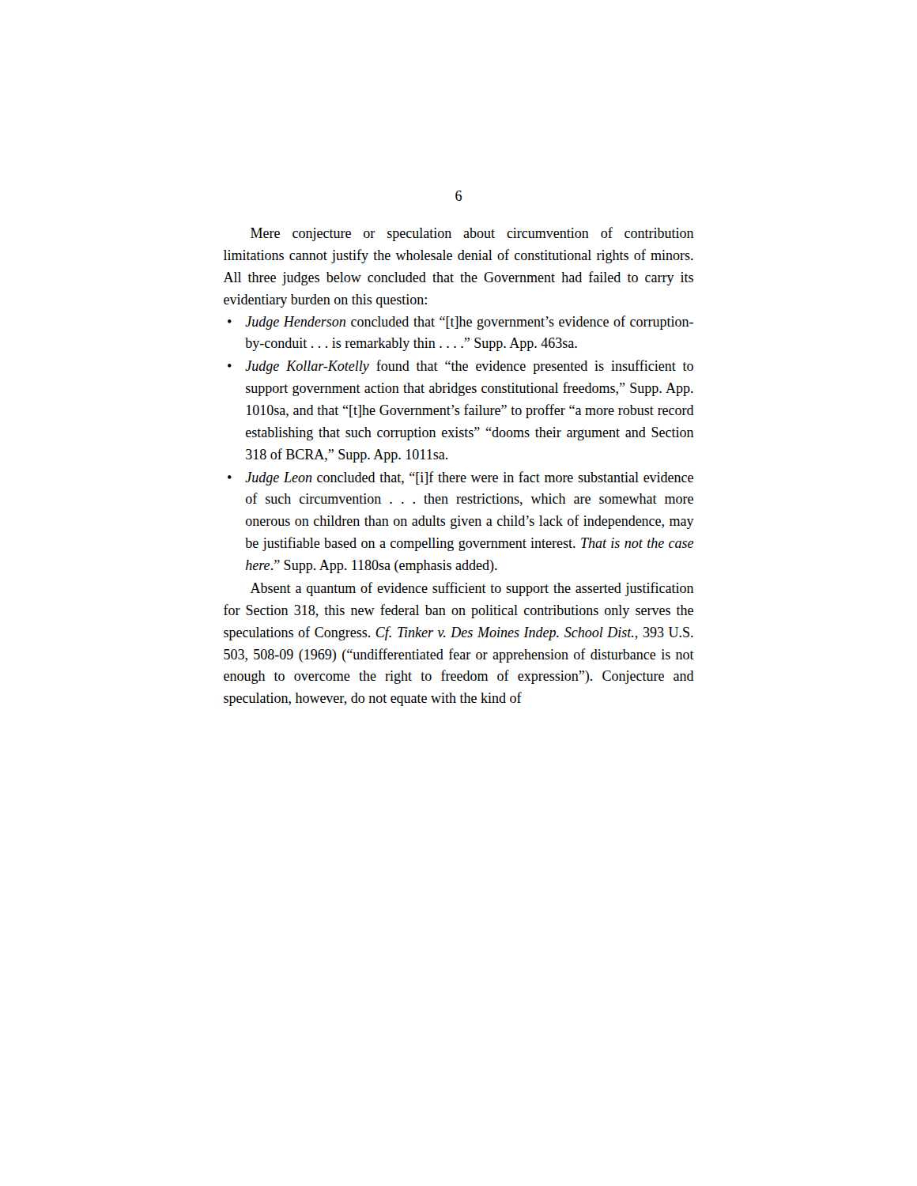6
Mere conjecture or speculation about circumvention of contribution limitations cannot justify the wholesale denial of constitutional rights of minors. All three judges below concluded that the Government had failed to carry its evidentiary burden on this question:
Judge Henderson concluded that “[t]he government’s evidence of corruption-by-conduit . . . is remarkably thin . . . .” Supp. App. 463sa.
Judge Kollar-Kotelly found that “the evidence presented is insufficient to support government action that abridges constitutional freedoms,” Supp. App. 1010sa, and that “[t]he Government’s failure” to proffer “a more robust record establishing that such corruption exists” “dooms their argument and Section 318 of BCRA,” Supp. App. 1011sa.
Judge Leon concluded that, “[i]f there were in fact more substantial evidence of such circumvention . . . then restrictions, which are somewhat more onerous on children than on adults given a child’s lack of independence, may be justifiable based on a compelling government interest. That is not the case here.” Supp. App. 1180sa (emphasis added).
Absent a quantum of evidence sufficient to support the asserted justification for Section 318, this new federal ban on political contributions only serves the speculations of Congress. Cf. Tinker v. Des Moines Indep. School Dist., 393 U.S. 503, 508-09 (1969) (“undifferentiated fear or apprehension of disturbance is not enough to overcome the right to freedom of expression”). Conjecture and speculation, however, do not equate with the kind of